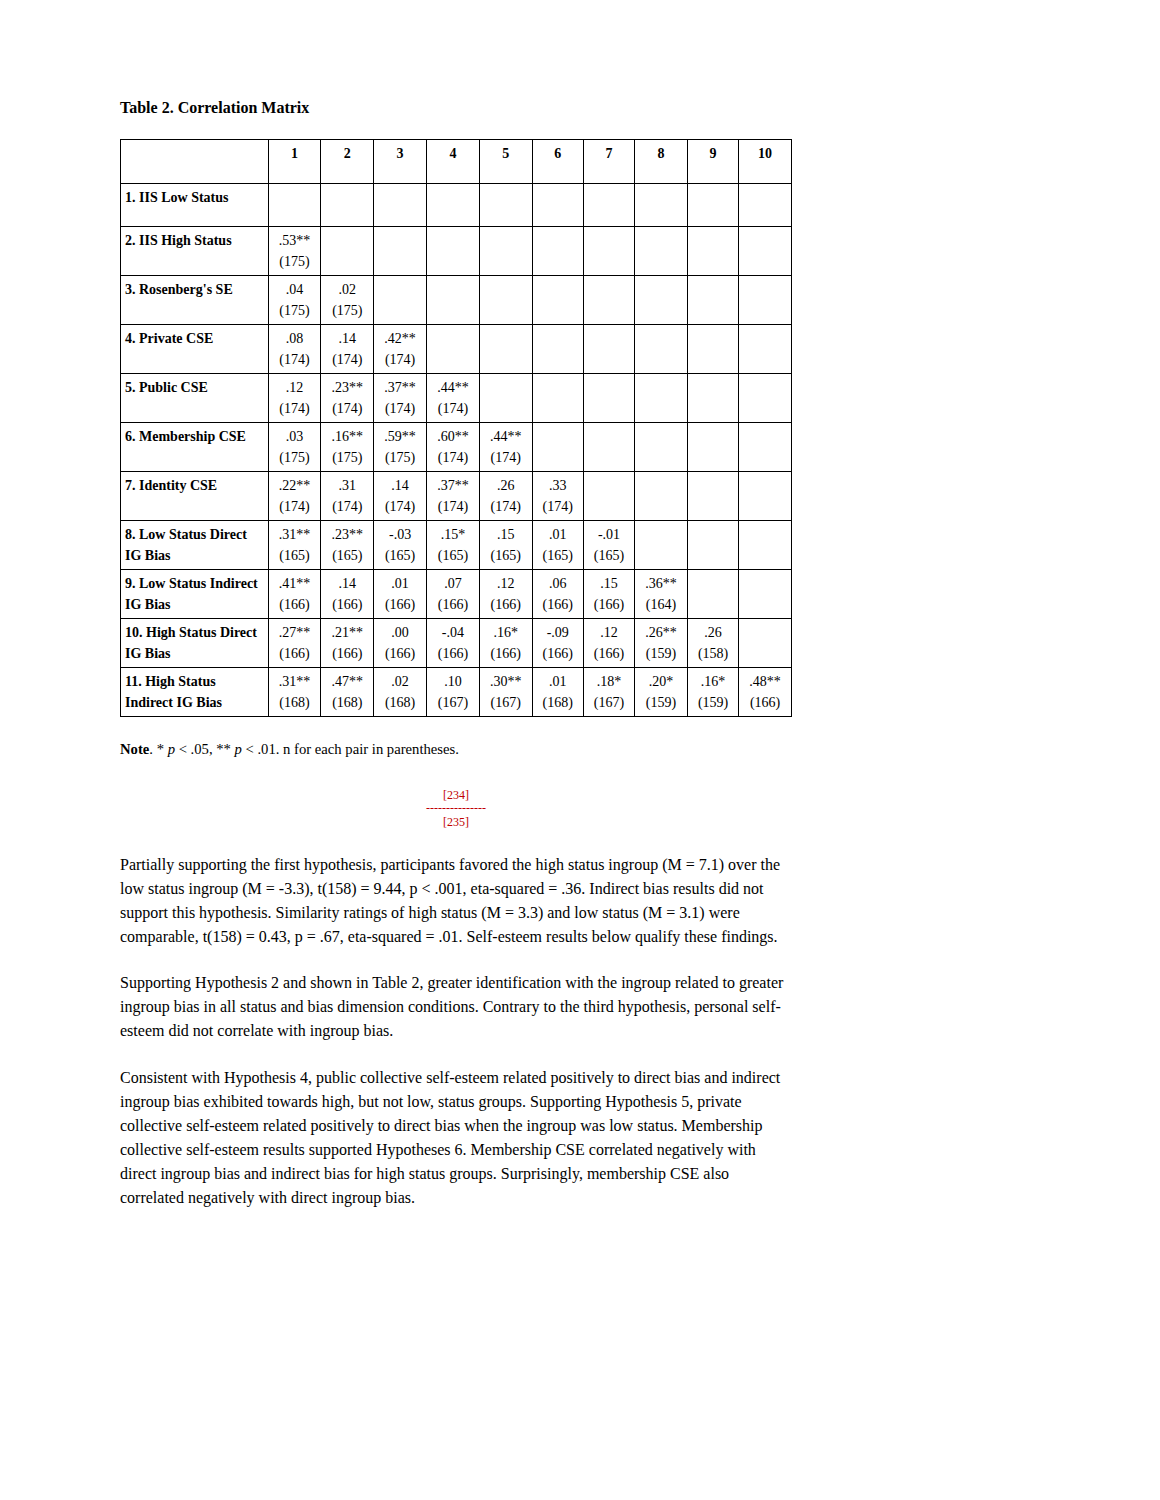Table 2. Correlation Matrix
| | 1 | 2 | 3 | 4 | 5 | 6 | 7 | 8 | 9 | 10 |
| --- | --- | --- | --- | --- | --- | --- | --- | --- | --- | --- |
| 1. IIS Low Status | | | | | | | | | | |
| 2. IIS High Status | .53** (175) | | | | | | | | | |
| 3. Rosenberg's SE | .04 (175) | .02 (175) | | | | | | | | |
| 4. Private CSE | .08 (174) | .14 (174) | .42** (174) | | | | | | | |
| 5. Public CSE | .12 (174) | .23** (174) | .37** (174) | .44** (174) | | | | | | |
| 6. Membership CSE | .03 (175) | .16** (175) | .59** (175) | .60** (174) | .44** (174) | | | | | |
| 7. Identity CSE | .22** (174) | .31 (174) | .14 (174) | .37** (174) | .26 (174) | .33 (174) | | | | |
| 8. Low Status Direct IG Bias | .31** (165) | .23** (165) | -.03 (165) | .15* (165) | .15 (165) | .01 (165) | -.01 (165) | | | |
| 9. Low Status Indirect IG Bias | .41** (166) | .14 (166) | .01 (166) | .07 (166) | .12 (166) | .06 (166) | .15 (166) | .36** (164) | | |
| 10. High Status Direct IG Bias | .27** (166) | .21** (166) | .00 (166) | -.04 (166) | .16* (166) | -.09 (166) | .12 (166) | .26** (159) | .26 (158) | |
| 11. High Status Indirect IG Bias | .31** (168) | .47** (168) | .02 (168) | .10 (167) | .30** (167) | .01 (168) | .18* (167) | .20* (159) | .16* (159) | .48** (166) |
Note. * p < .05, ** p < .01. n for each pair in parentheses.
[234] --------------- [235]
Partially supporting the first hypothesis, participants favored the high status ingroup (M = 7.1) over the low status ingroup (M = -3.3), t(158) = 9.44, p < .001, eta-squared = .36. Indirect bias results did not support this hypothesis. Similarity ratings of high status (M = 3.3) and low status (M = 3.1) were comparable, t(158) = 0.43, p = .67, eta-squared = .01. Self-esteem results below qualify these findings.
Supporting Hypothesis 2 and shown in Table 2, greater identification with the ingroup related to greater ingroup bias in all status and bias dimension conditions. Contrary to the third hypothesis, personal self-esteem did not correlate with ingroup bias.
Consistent with Hypothesis 4, public collective self-esteem related positively to direct bias and indirect ingroup bias exhibited towards high, but not low, status groups. Supporting Hypothesis 5, private collective self-esteem related positively to direct bias when the ingroup was low status. Membership collective self-esteem results supported Hypotheses 6. Membership CSE correlated negatively with direct ingroup bias and indirect bias for high status groups. Surprisingly, membership CSE also correlated negatively with direct ingroup bias.